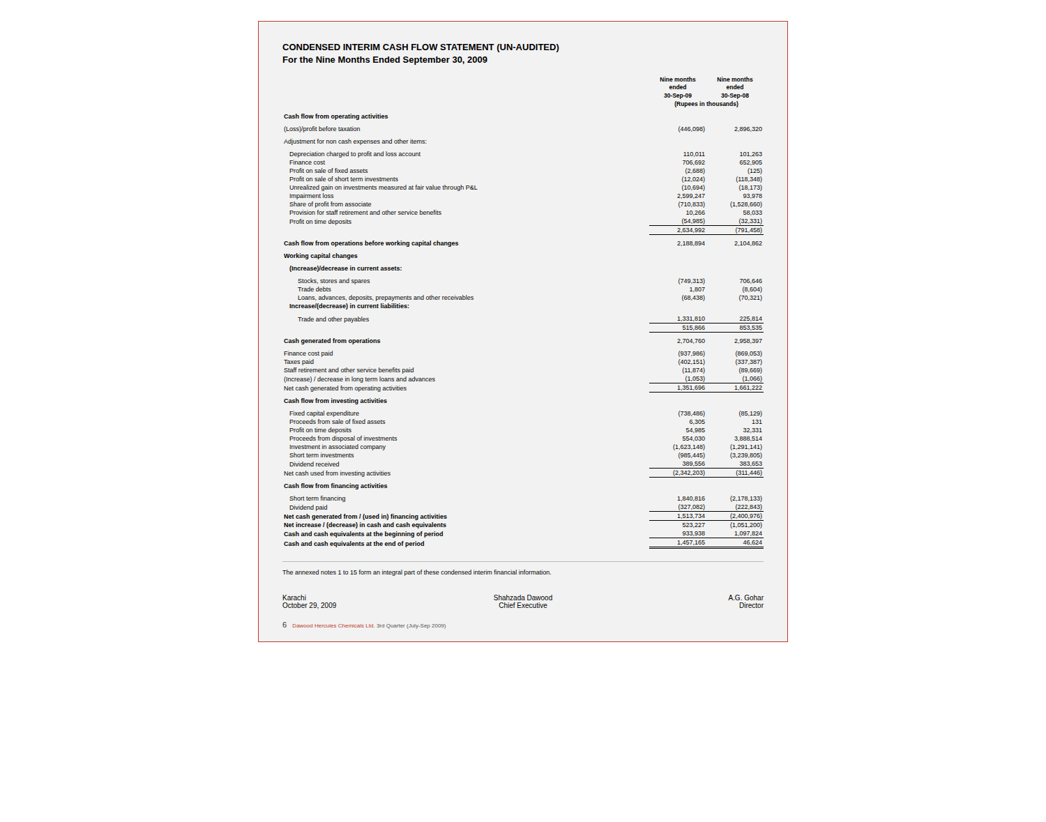CONDENSED INTERIM CASH FLOW STATEMENT (UN-AUDITED) For the Nine Months Ended September 30, 2009
| | Nine months ended | Nine months ended |
| | 30-Sep-09 | 30-Sep-08 |
| | (Rupees in thousands) |
| Cash flow from operating activities | | |
| (Loss)/profit before taxation | (446,098) | 2,896,320 |
| Adjustment for non cash expenses and other items: | | |
| Depreciation charged to profit and loss account | 110,011 | 101,263 |
| Finance cost | 706,692 | 652,905 |
| Profit on sale of fixed assets | (2,688) | (125) |
| Profit on sale of short term investments | (12,024) | (118,348) |
| Unrealized gain on investments measured at fair value through P&L | (10,694) | (18,173) |
| Impairment loss | 2,599,247 | 93,978 |
| Share of profit from associate | (710,833) | (1,528,660) |
| Provision for staff retirement and other service benefits | 10,266 | 58,033 |
| Profit on time deposits | (54,985) | (32,331) |
| | 2,634,992 | (791,458) |
| Cash flow from operations before working capital changes | 2,188,894 | 2,104,862 |
| Working capital changes | | |
| (Increase)/decrease in current assets: | | |
| Stocks, stores and spares | (749,313) | 706,646 |
| Trade debts | 1,807 | (8,604) |
| Loans, advances, deposits, prepayments and other receivables | (68,438) | (70,321) |
| Increase/(decrease) in current liabilities: | | |
| Trade and other payables | 1,331,810 | 225,814 |
| | 515,866 | 853,535 |
| Cash generated from operations | 2,704,760 | 2,958,397 |
| Finance cost paid | (937,986) | (869,053) |
| Taxes paid | (402,151) | (337,387) |
| Staff retirement and other service benefits paid | (11,874) | (89,669) |
| (Increase) / decrease in long term loans and advances | (1,053) | (1,066) |
| Net cash generated from operating activities | 1,351,696 | 1,661,222 |
| Cash flow from investing activities | | |
| Fixed capital expenditure | (738,486) | (85,129) |
| Proceeds from sale of fixed assets | 6,305 | 131 |
| Profit on time deposits | 54,985 | 32,331 |
| Proceeds from disposal of investments | 554,030 | 3,888,514 |
| Investment in associated company | (1,623,148) | (1,291,141) |
| Short term investments | (985,445) | (3,239,805) |
| Dividend received | 389,556 | 383,653 |
| Net cash used from investing activities | (2,342,203) | (311,446) |
| Cash flow from financing activities | | |
| Short term financing | 1,840,816 | (2,178,133) |
| Dividend paid | (327,082) | (222,843) |
| Net cash generated from / (used in) financing activities | 1,513,734 | (2,400,976) |
| Net increase / (decrease) in cash and cash equivalents | 523,227 | (1,051,200) |
| Cash and cash equivalents at the beginning of period | 933,938 | 1,097,824 |
| Cash and cash equivalents at the end of period | 1,457,165 | 46,624 |
The annexed notes 1 to 15 form an integral part of these condensed interim financial information.
| Karachi | Shahzada Dawood | A.G. Gohar |
| October 29, 2009 | Chief Executive | Director |
6 Dawood Hercules Chemicals Ltd. 3rd Quarter (July-Sep 2009)